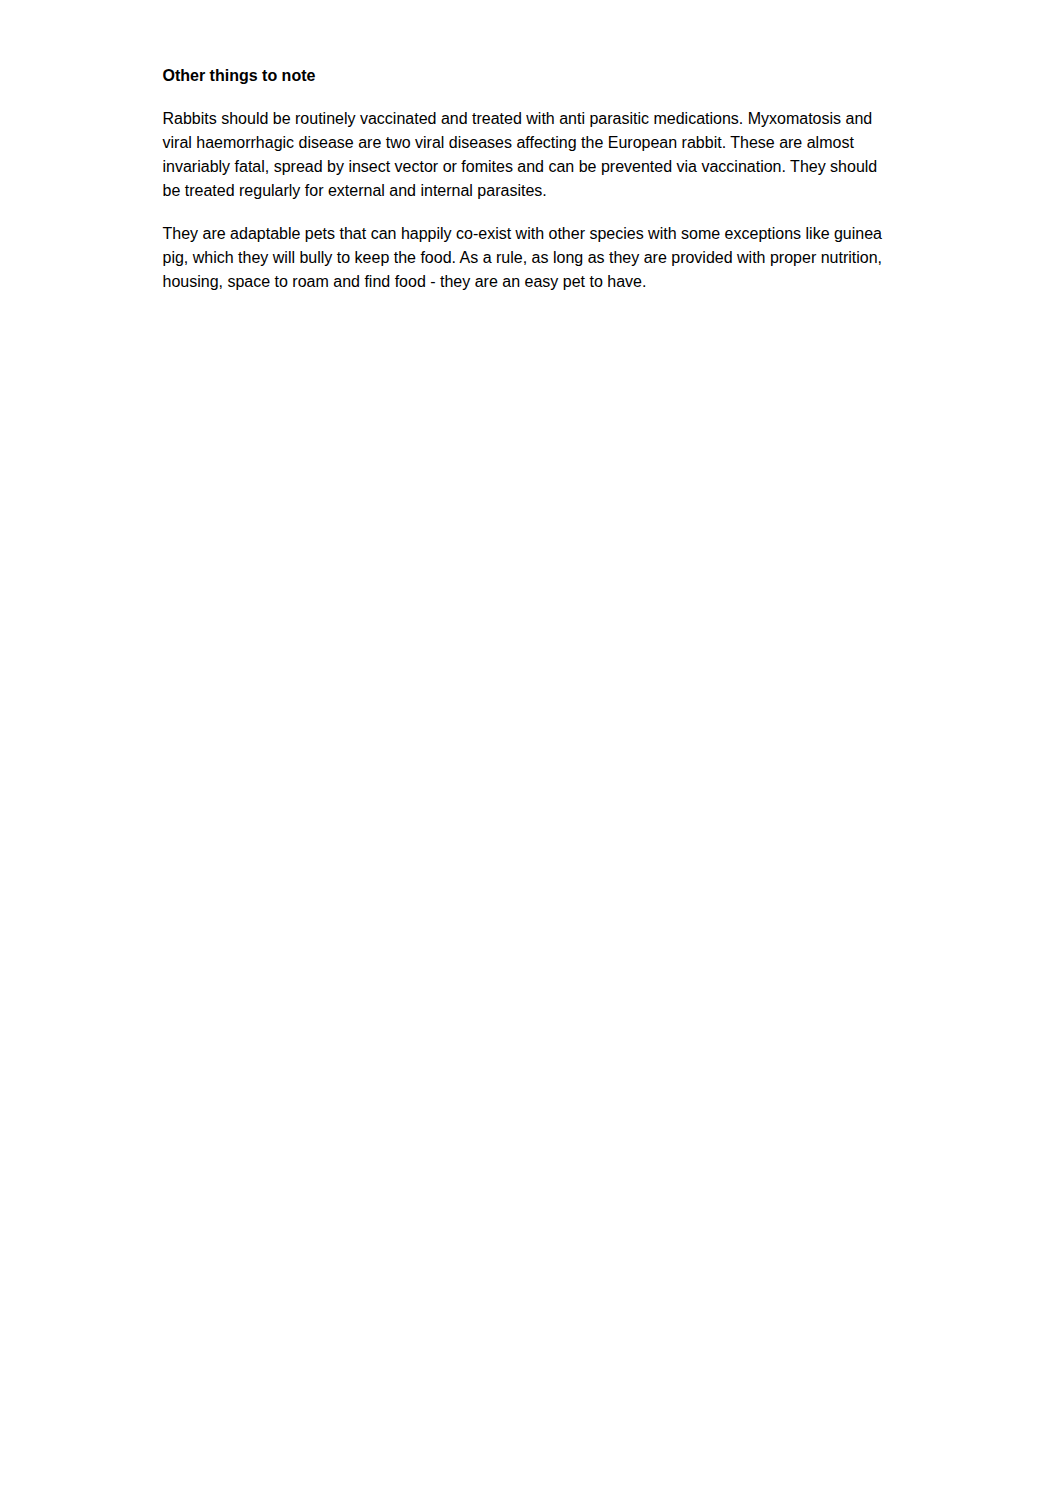Other things to note
Rabbits should be routinely vaccinated and treated with anti parasitic medications. Myxomatosis and viral haemorrhagic disease are two viral diseases affecting the European rabbit. These are almost invariably fatal, spread by insect vector or fomites and can be prevented via vaccination. They should be treated regularly for external and internal parasites.
They are adaptable pets that can happily co-exist with other species with some exceptions like guinea pig, which they will bully to keep the food. As a rule, as long as they are provided with proper nutrition, housing, space to roam and find food - they are an easy pet to have.